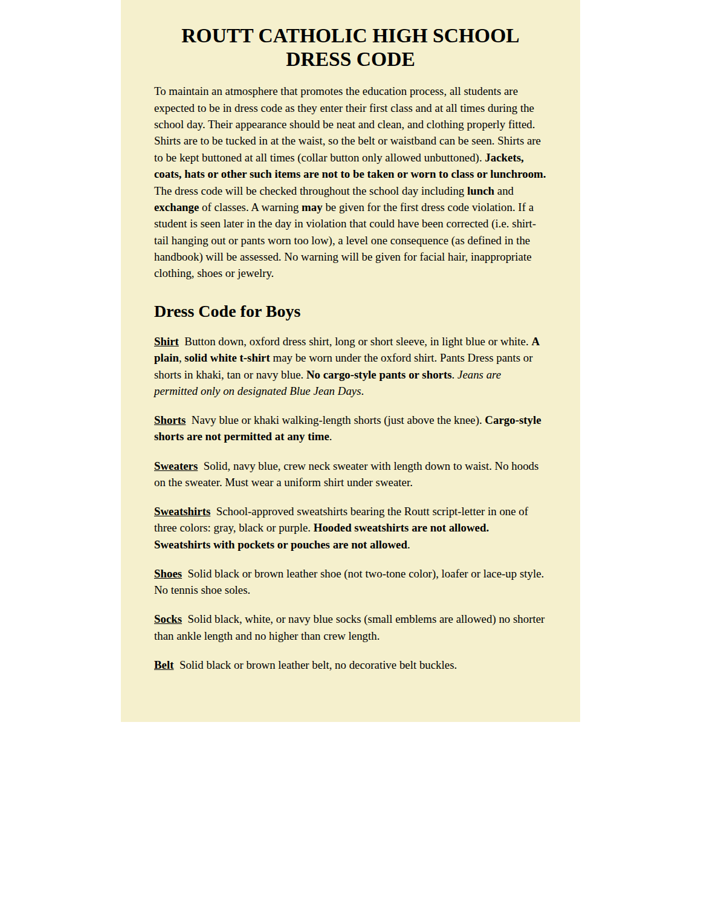ROUTT CATHOLIC HIGH SCHOOL DRESS CODE
To maintain an atmosphere that promotes the education process, all students are expected to be in dress code as they enter their first class and at all times during the school day. Their appearance should be neat and clean, and clothing properly fitted. Shirts are to be tucked in at the waist, so the belt or waistband can be seen. Shirts are to be kept buttoned at all times (collar button only allowed unbuttoned). Jackets, coats, hats or other such items are not to be taken or worn to class or lunchroom. The dress code will be checked throughout the school day including lunch and exchange of classes. A warning may be given for the first dress code violation. If a student is seen later in the day in violation that could have been corrected (i.e. shirt-tail hanging out or pants worn too low), a level one consequence (as defined in the handbook) will be assessed. No warning will be given for facial hair, inappropriate clothing, shoes or jewelry.
Dress Code for Boys
Shirt Button down, oxford dress shirt, long or short sleeve, in light blue or white. A plain, solid white t-shirt may be worn under the oxford shirt. Pants Dress pants or shorts in khaki, tan or navy blue. No cargo-style pants or shorts. Jeans are permitted only on designated Blue Jean Days.
Shorts Navy blue or khaki walking-length shorts (just above the knee). Cargo-style shorts are not permitted at any time.
Sweaters Solid, navy blue, crew neck sweater with length down to waist. No hoods on the sweater. Must wear a uniform shirt under sweater.
Sweatshirts School-approved sweatshirts bearing the Routt script-letter in one of three colors: gray, black or purple. Hooded sweatshirts are not allowed. Sweatshirts with pockets or pouches are not allowed.
Shoes Solid black or brown leather shoe (not two-tone color), loafer or lace-up style. No tennis shoe soles.
Socks Solid black, white, or navy blue socks (small emblems are allowed) no shorter than ankle length and no higher than crew length.
Belt Solid black or brown leather belt, no decorative belt buckles.